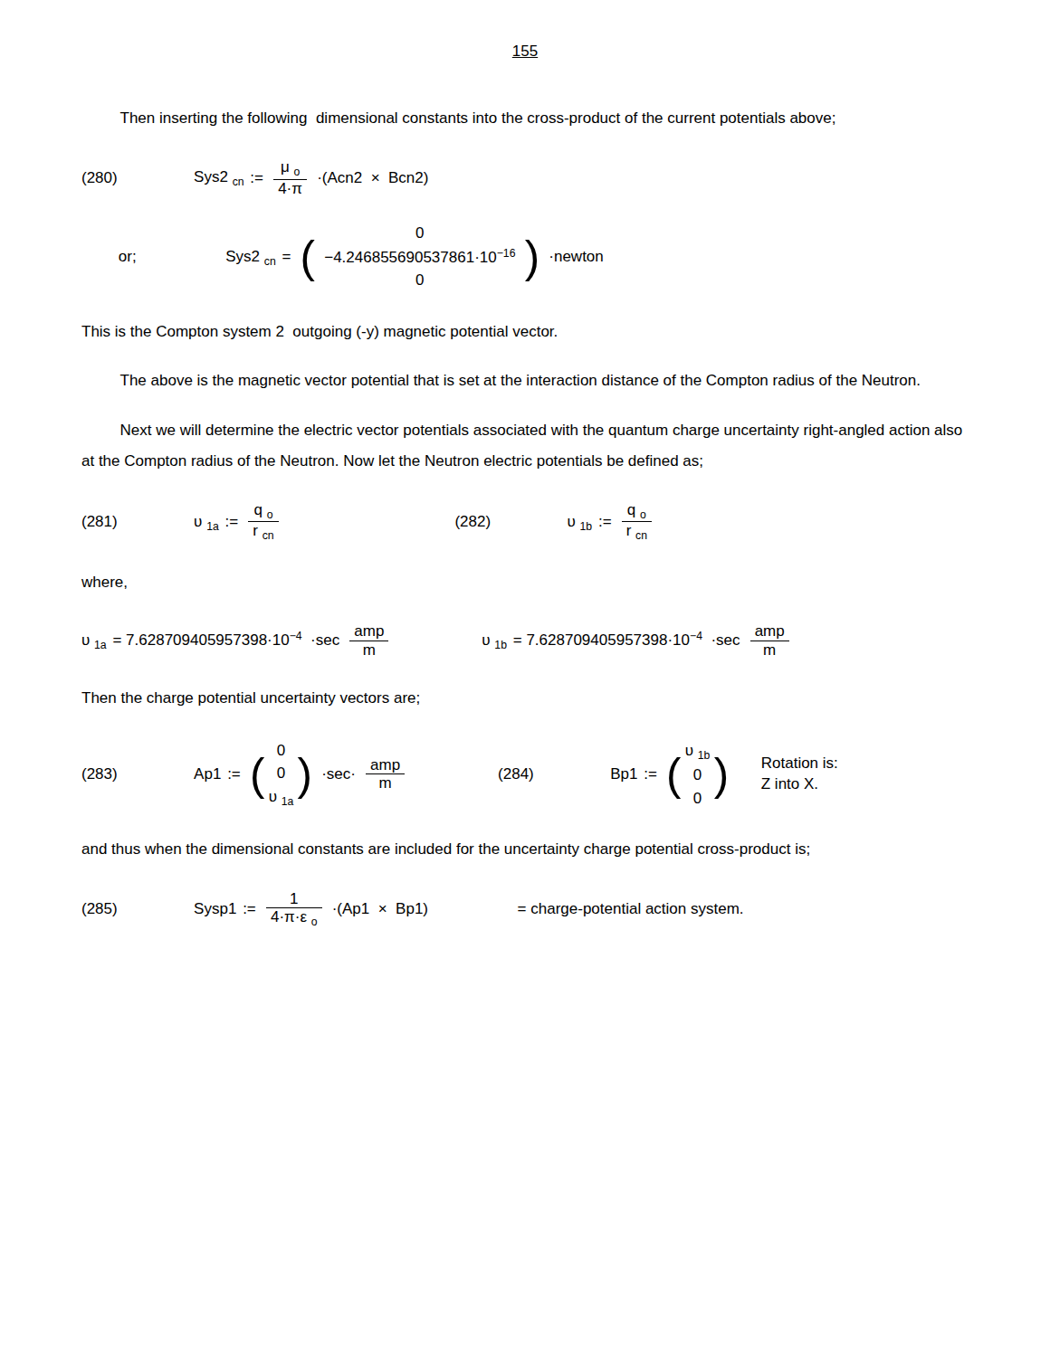155
Then inserting the following dimensional constants into the cross-product of the current potentials above;
(280) Sys2 cn := μ o 4·π ·(Acn2 × Bcn2)
or; Sys2 cn = ( 0 −4.246855690537861·10−16 0 ) ·newton
This is the Compton system 2 outgoing (-y) magnetic potential vector.
The above is the magnetic vector potential that is set at the interaction distance of the Compton radius of the Neutron.
Next we will determine the electric vector potentials associated with the quantum charge uncertainty right-angled action also at the Compton radius of the Neutron. Now let the Neutron electric potentials be defined as;
(281) υ 1a := q o r cn (282) υ 1b := q o r cn
where,
υ 1a = 7.628709405957398·10−4 ·sec amp m υ 1b = 7.628709405957398·10−4 ·sec amp m
Then the charge potential uncertainty vectors are;
(283) Ap1 := ( 0 0 υ 1a ) ·sec· amp m (284) Bp1 := ( υ 1b 0 0 ) Rotation is:
Z into X.
and thus when the dimensional constants are included for the uncertainty charge potential cross-product is;
(285) Sysp1 := 14·π·ε o ·(Ap1 × Bp1) = charge-potential action system.